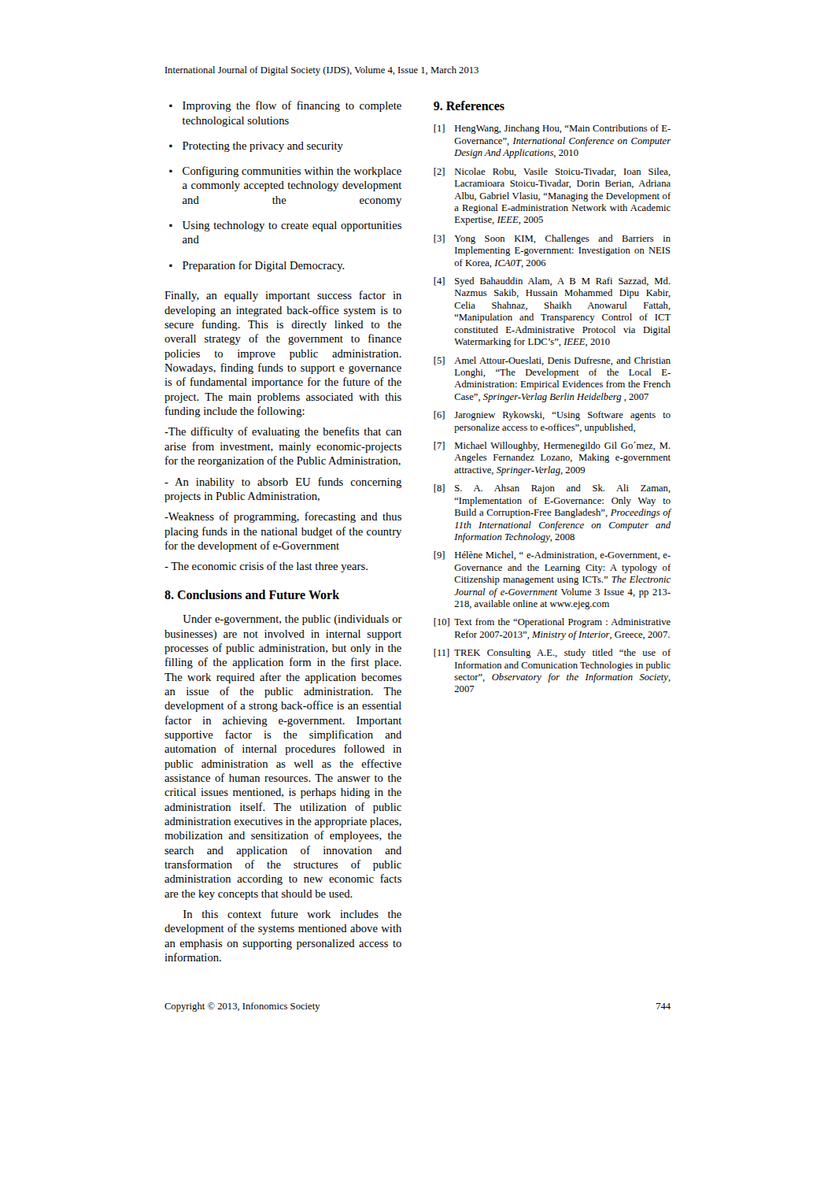International Journal of Digital Society (IJDS), Volume 4, Issue 1, March 2013
Improving the flow of financing to complete technological solutions
Protecting the privacy and security
Configuring communities within the workplace a commonly accepted technology development and the economy
Using technology to create equal opportunities and
Preparation for Digital Democracy.
Finally, an equally important success factor in developing an integrated back-office system is to secure funding. This is directly linked to the overall strategy of the government to finance policies to improve public administration. Nowadays, finding funds to support e governance is of fundamental importance for the future of the project. The main problems associated with this funding include the following:
-The difficulty of evaluating the benefits that can arise from investment, mainly economic-projects for the reorganization of the Public Administration,
- An inability to absorb EU funds concerning projects in Public Administration,
-Weakness of programming, forecasting and thus placing funds in the national budget of the country for the development of e-Government
- The economic crisis of the last three years.
8. Conclusions and Future Work
Under e-government, the public (individuals or businesses) are not involved in internal support processes of public administration, but only in the filling of the application form in the first place. The work required after the application becomes an issue of the public administration. The development of a strong back-office is an essential factor in achieving e-government. Important supportive factor is the simplification and automation of internal procedures followed in public administration as well as the effective assistance of human resources. The answer to the critical issues mentioned, is perhaps hiding in the administration itself. The utilization of public administration executives in the appropriate places, mobilization and sensitization of employees, the search and application of innovation and transformation of the structures of public administration according to new economic facts are the key concepts that should be used.
In this context future work includes the development of the systems mentioned above with an emphasis on supporting personalized access to information.
9. References
HengWang, Jinchang Hou, “Main Contributions of E-Governance”, International Conference on Computer Design And Applications, 2010
Nicolae Robu, Vasile Stoicu-Tivadar, Ioan Silea, Lacramioara Stoicu-Tivadar, Dorin Berian, Adriana Albu, Gabriel Vlasiu, “Managing the Development of a Regional E-administration Network with Academic Expertise, IEEE, 2005
Yong Soon KIM, Challenges and Barriers in Implementing E-government: Investigation on NEIS of Korea, ICA0T, 2006
Syed Bahauddin Alam, A B M Rafi Sazzad, Md. Nazmus Sakib, Hussain Mohammed Dipu Kabir, Celia Shahnaz, Shaikh Anowarul Fattah, “Manipulation and Transparency Control of ICT constituted E-Administrative Protocol via Digital Watermarking for LDC’s”, IEEE, 2010
Amel Attour-Oueslati, Denis Dufresne, and Christian Longhi, “The Development of the Local E-Administration: Empirical Evidences from the French Case”, Springer-Verlag Berlin Heidelberg , 2007
Jarogniew Rykowski, “Using Software agents to personalize access to e-offices”, unpublished,
Michael Willoughby, Hermenegildo Gil Go´mez, M. Angeles Fernandez Lozano, Making e-government attractive, Springer-Verlag, 2009
S. A. Ahsan Rajon and Sk. Ali Zaman, “Implementation of E-Governance: Only Way to Build a Corruption-Free Bangladesh”, Proceedings of 11th International Conference on Computer and Information Technology, 2008
Hélène Michel, “ e-Administration, e-Government, e-Governance and the Learning City: A typology of Citizenship management using ICTs.” The Electronic Journal of e-Government Volume 3 Issue 4, pp 213-218, available online at www.ejeg.com
Text from the “Operational Program : Administrative Refor 2007-2013”, Ministry of Interior, Greece, 2007.
TREK Consulting A.E., study titled “the use of Information and Comunication Technologies in public sector”, Observatory for the Information Society, 2007
Copyright © 2013, Infonomics Society 744